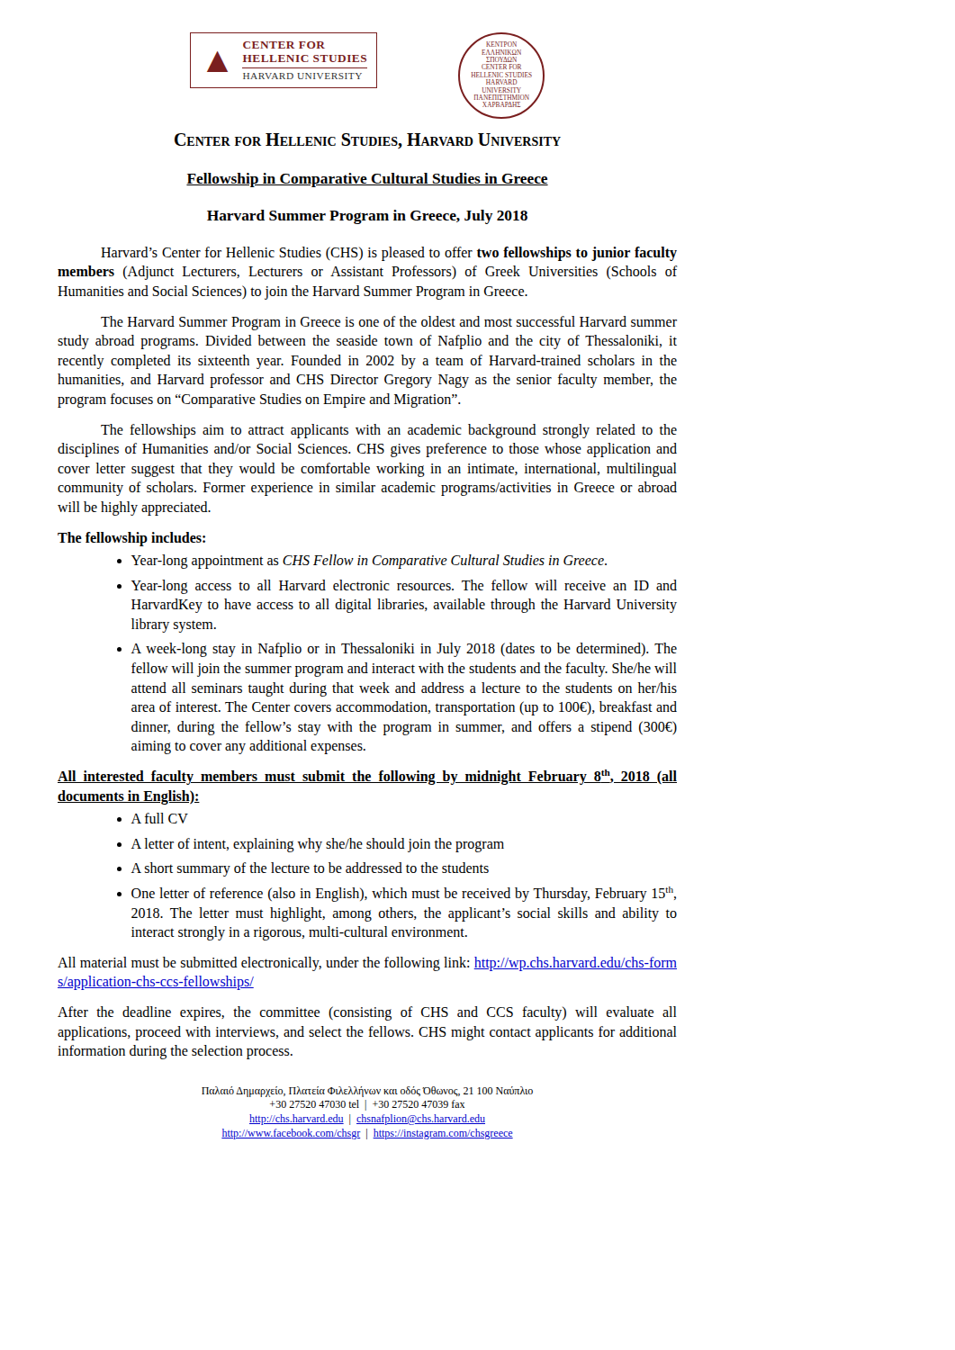▲
CENTER FOR HELLENIC STUDIES
HARVARD UNIVERSITY
ΚΕΝΤΡΟΝ ΕΛΛΗΝΙΚΩΝ ΣΠΟΥΔΩΝ
CENTER FOR HELLENIC STUDIES
HARVARD UNIVERSITY
ΠΑΝΕΠΙΣΤΗΜΙΟΝ ΧΑΡΒΑΡΔΗΣ
Center for Hellenic Studies, Harvard University
Fellowship in Comparative Cultural Studies in Greece
Harvard Summer Program in Greece, July 2018
Harvard’s Center for Hellenic Studies (CHS) is pleased to offer two fellowships to junior faculty members (Adjunct Lecturers, Lecturers or Assistant Professors) of Greek Universities (Schools of Humanities and Social Sciences) to join the Harvard Summer Program in Greece.
The Harvard Summer Program in Greece is one of the oldest and most successful Harvard summer study abroad programs. Divided between the seaside town of Nafplio and the city of Thessaloniki, it recently completed its sixteenth year. Founded in 2002 by a team of Harvard-trained scholars in the humanities, and Harvard professor and CHS Director Gregory Nagy as the senior faculty member, the program focuses on “Comparative Studies on Empire and Migration”.
The fellowships aim to attract applicants with an academic background strongly related to the disciplines of Humanities and/or Social Sciences. CHS gives preference to those whose application and cover letter suggest that they would be comfortable working in an intimate, international, multilingual community of scholars. Former experience in similar academic programs/activities in Greece or abroad will be highly appreciated.
The fellowship includes:
Year-long appointment as CHS Fellow in Comparative Cultural Studies in Greece.
Year-long access to all Harvard electronic resources. The fellow will receive an ID and HarvardKey to have access to all digital libraries, available through the Harvard University library system.
A week-long stay in Nafplio or in Thessaloniki in July 2018 (dates to be determined). The fellow will join the summer program and interact with the students and the faculty. She/he will attend all seminars taught during that week and address a lecture to the students on her/his area of interest. The Center covers accommodation, transportation (up to 100€), breakfast and dinner, during the fellow’s stay with the program in summer, and offers a stipend (300€) aiming to cover any additional expenses.
All interested faculty members must submit the following by midnight February 8th, 2018 (all documents in English):
A full CV
A letter of intent, explaining why she/he should join the program
A short summary of the lecture to be addressed to the students
One letter of reference (also in English), which must be received by Thursday, February 15th, 2018. The letter must highlight, among others, the applicant’s social skills and ability to interact strongly in a rigorous, multi-cultural environment.
All material must be submitted electronically, under the following link: http://wp.chs.harvard.edu/chs-forms/application-chs-ccs-fellowships/
After the deadline expires, the committee (consisting of CHS and CCS faculty) will evaluate all applications, proceed with interviews, and select the fellows. CHS might contact applicants for additional information during the selection process.
Παλαιό Δημαρχείο, Πλατεία Φιλελλήνων και οδός Όθωνος, 21 100 Ναύπλιο
+30 27520 47030 tel | +30 27520 47039 fax
http://chs.harvard.edu | chsnafplion@chs.harvard.edu
http://www.facebook.com/chsgr | https://instagram.com/chsgreece